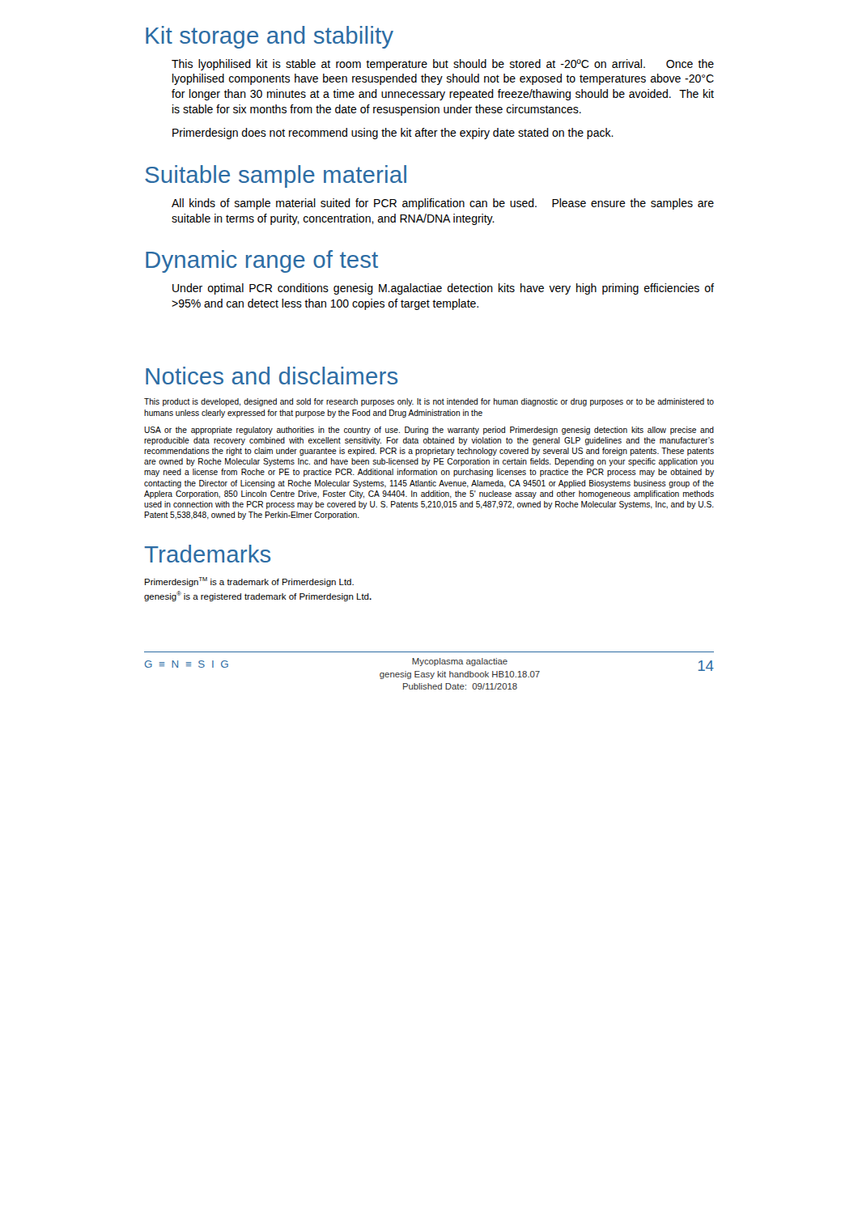Kit storage and stability
This lyophilised kit is stable at room temperature but should be stored at -20ºC on arrival. Once the lyophilised components have been resuspended they should not be exposed to temperatures above -20°C for longer than 30 minutes at a time and unnecessary repeated freeze/thawing should be avoided. The kit is stable for six months from the date of resuspension under these circumstances.
Primerdesign does not recommend using the kit after the expiry date stated on the pack.
Suitable sample material
All kinds of sample material suited for PCR amplification can be used. Please ensure the samples are suitable in terms of purity, concentration, and RNA/DNA integrity.
Dynamic range of test
Under optimal PCR conditions genesig M.agalactiae detection kits have very high priming efficiencies of >95% and can detect less than 100 copies of target template.
Notices and disclaimers
This product is developed, designed and sold for research purposes only. It is not intended for human diagnostic or drug purposes or to be administered to humans unless clearly expressed for that purpose by the Food and Drug Administration in the
USA or the appropriate regulatory authorities in the country of use. During the warranty period Primerdesign genesig detection kits allow precise and reproducible data recovery combined with excellent sensitivity. For data obtained by violation to the general GLP guidelines and the manufacturer’s recommendations the right to claim under guarantee is expired. PCR is a proprietary technology covered by several US and foreign patents. These patents are owned by Roche Molecular Systems Inc. and have been sub-licensed by PE Corporation in certain fields. Depending on your specific application you may need a license from Roche or PE to practice PCR. Additional information on purchasing licenses to practice the PCR process may be obtained by contacting the Director of Licensing at Roche Molecular Systems, 1145 Atlantic Avenue, Alameda, CA 94501 or Applied Biosystems business group of the Applera Corporation, 850 Lincoln Centre Drive, Foster City, CA 94404. In addition, the 5' nuclease assay and other homogeneous amplification methods used in connection with the PCR process may be covered by U. S. Patents 5,210,015 and 5,487,972, owned by Roche Molecular Systems, Inc, and by U.S. Patent 5,538,848, owned by The Perkin-Elmer Corporation.
Trademarks
PrimerdesignTM is a trademark of Primerdesign Ltd.
genesig® is a registered trademark of Primerdesign Ltd.
G ≡ N ≡ S I G
Mycoplasma agalactiae
genesig Easy kit handbook HB10.18.07
Published Date: 09/11/2018
14